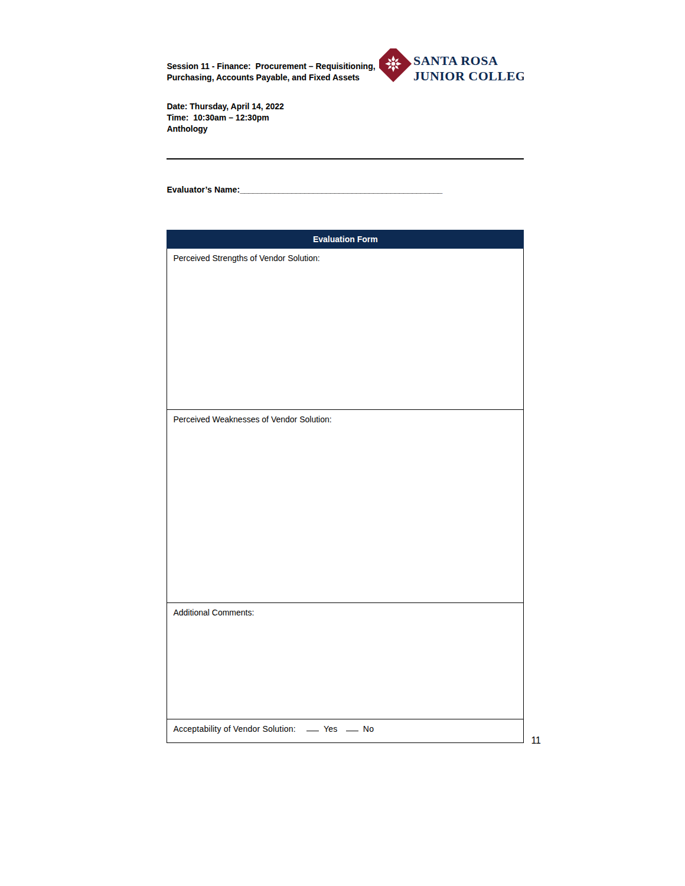Session 11 - Finance: Procurement – Requisitioning, Purchasing, Accounts Payable, and Fixed Assets
Date: Thursday, April 14, 2022
Time: 10:30am – 12:30pm
Anthology
SANTA ROSA JUNIOR COLLEGE
Evaluator’s Name:_______________________________________________
| Evaluation Form |
| --- |
| Perceived Strengths of Vendor Solution: |
| Perceived Weaknesses of Vendor Solution: |
| Additional Comments: |
| Acceptability of Vendor Solution: Yes No |
11